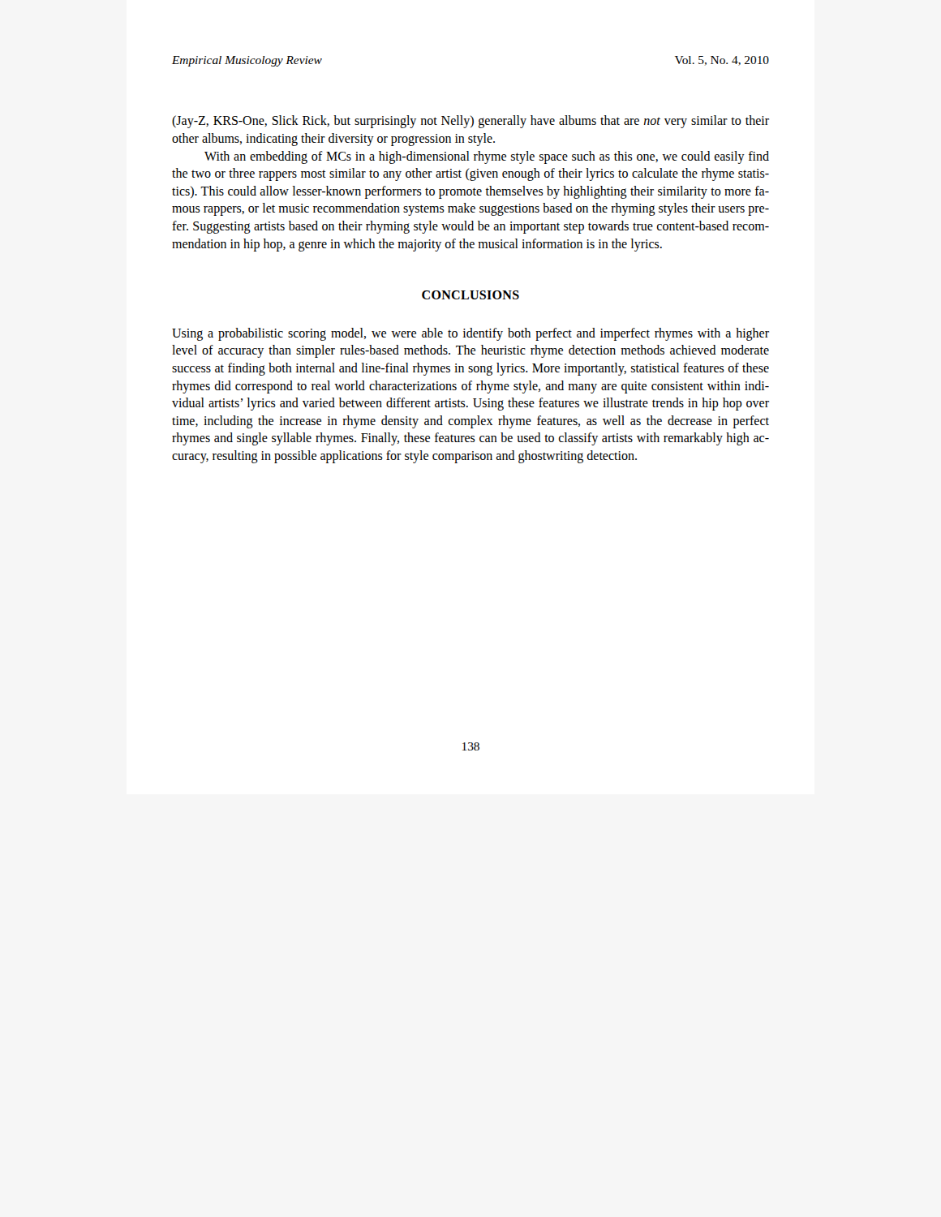Empirical Musicology Review Vol. 5, No. 4, 2010
(Jay-Z, KRS-One, Slick Rick, but surprisingly not Nelly) generally have albums that are not very similar to their other albums, indicating their diversity or progression in style.
With an embedding of MCs in a high-dimensional rhyme style space such as this one, we could easily find the two or three rappers most similar to any other artist (given enough of their lyrics to calculate the rhyme statistics). This could allow lesser-known performers to promote themselves by highlighting their similarity to more famous rappers, or let music recommendation systems make suggestions based on the rhyming styles their users prefer. Suggesting artists based on their rhyming style would be an important step towards true content-based recommendation in hip hop, a genre in which the majority of the musical information is in the lyrics.
CONCLUSIONS
Using a probabilistic scoring model, we were able to identify both perfect and imperfect rhymes with a higher level of accuracy than simpler rules-based methods. The heuristic rhyme detection methods achieved moderate success at finding both internal and line-final rhymes in song lyrics. More importantly, statistical features of these rhymes did correspond to real world characterizations of rhyme style, and many are quite consistent within individual artists’ lyrics and varied between different artists. Using these features we illustrate trends in hip hop over time, including the increase in rhyme density and complex rhyme features, as well as the decrease in perfect rhymes and single syllable rhymes. Finally, these features can be used to classify artists with remarkably high accuracy, resulting in possible applications for style comparison and ghostwriting detection.
138